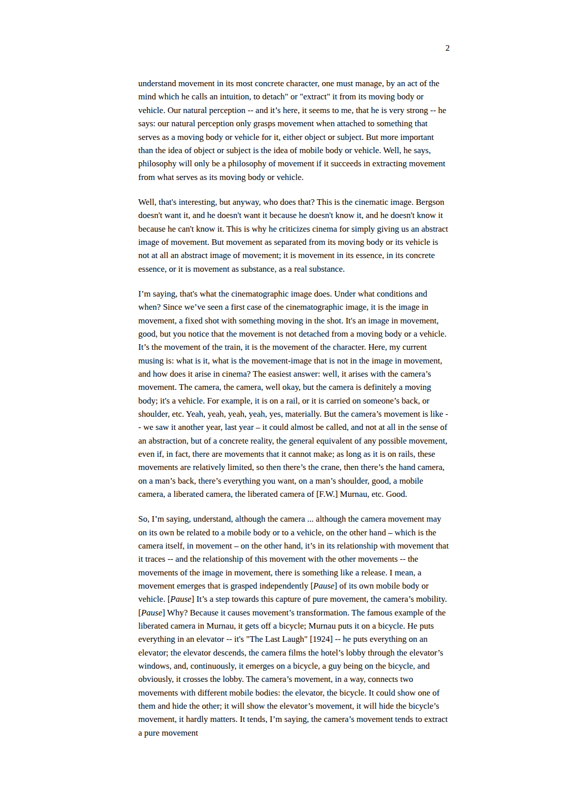2
understand movement in its most concrete character, one must manage, by an act of the mind which he calls an intuition, to detach" or "extract" it from its moving body or vehicle. Our natural perception -- and it’s here, it seems to me, that he is very strong -- he says: our natural perception only grasps movement when attached to something that serves as a moving body or vehicle for it, either object or subject. But more important than the idea of object or subject is the idea of mobile body or vehicle. Well, he says, philosophy will only be a philosophy of movement if it succeeds in extracting movement from what serves as its moving body or vehicle.
Well, that's interesting, but anyway, who does that? This is the cinematic image. Bergson doesn't want it, and he doesn't want it because he doesn't know it, and he doesn't know it because he can't know it. This is why he criticizes cinema for simply giving us an abstract image of movement. But movement as separated from its moving body or its vehicle is not at all an abstract image of movement; it is movement in its essence, in its concrete essence, or it is movement as substance, as a real substance.
I’m saying, that's what the cinematographic image does. Under what conditions and when? Since we’ve seen a first case of the cinematographic image, it is the image in movement, a fixed shot with something moving in the shot. It's an image in movement, good, but you notice that the movement is not detached from a moving body or a vehicle. It’s the movement of the train, it is the movement of the character. Here, my current musing is: what is it, what is the movement-image that is not in the image in movement, and how does it arise in cinema? The easiest answer: well, it arises with the camera’s movement. The camera, the camera, well okay, but the camera is definitely a moving body; it's a vehicle. For example, it is on a rail, or it is carried on someone’s back, or shoulder, etc. Yeah, yeah, yeah, yeah, yes, materially. But the camera’s movement is like -- we saw it another year, last year – it could almost be called, and not at all in the sense of an abstraction, but of a concrete reality, the general equivalent of any possible movement, even if, in fact, there are movements that it cannot make; as long as it is on rails, these movements are relatively limited, so then there’s the crane, then there’s the hand camera, on a man’s back, there’s everything you want, on a man’s shoulder, good, a mobile camera, a liberated camera, the liberated camera of [F.W.] Murnau, etc. Good.
So, I’m saying, understand, although the camera ... although the camera movement may on its own be related to a mobile body or to a vehicle, on the other hand – which is the camera itself, in movement – on the other hand, it’s in its relationship with movement that it traces -- and the relationship of this movement with the other movements -- the movements of the image in movement, there is something like a release. I mean, a movement emerges that is grasped independently [Pause] of its own mobile body or vehicle. [Pause] It’s a step towards this capture of pure movement, the camera’s mobility. [Pause] Why? Because it causes movement’s transformation. The famous example of the liberated camera in Murnau, it gets off a bicycle; Murnau puts it on a bicycle. He puts everything in an elevator -- it's "The Last Laugh" [1924] -- he puts everything on an elevator; the elevator descends, the camera films the hotel’s lobby through the elevator’s windows, and, continuously, it emerges on a bicycle, a guy being on the bicycle, and obviously, it crosses the lobby. The camera’s movement, in a way, connects two movements with different mobile bodies: the elevator, the bicycle. It could show one of them and hide the other; it will show the elevator’s movement, it will hide the bicycle’s movement, it hardly matters. It tends, I’m saying, the camera’s movement tends to extract a pure movement